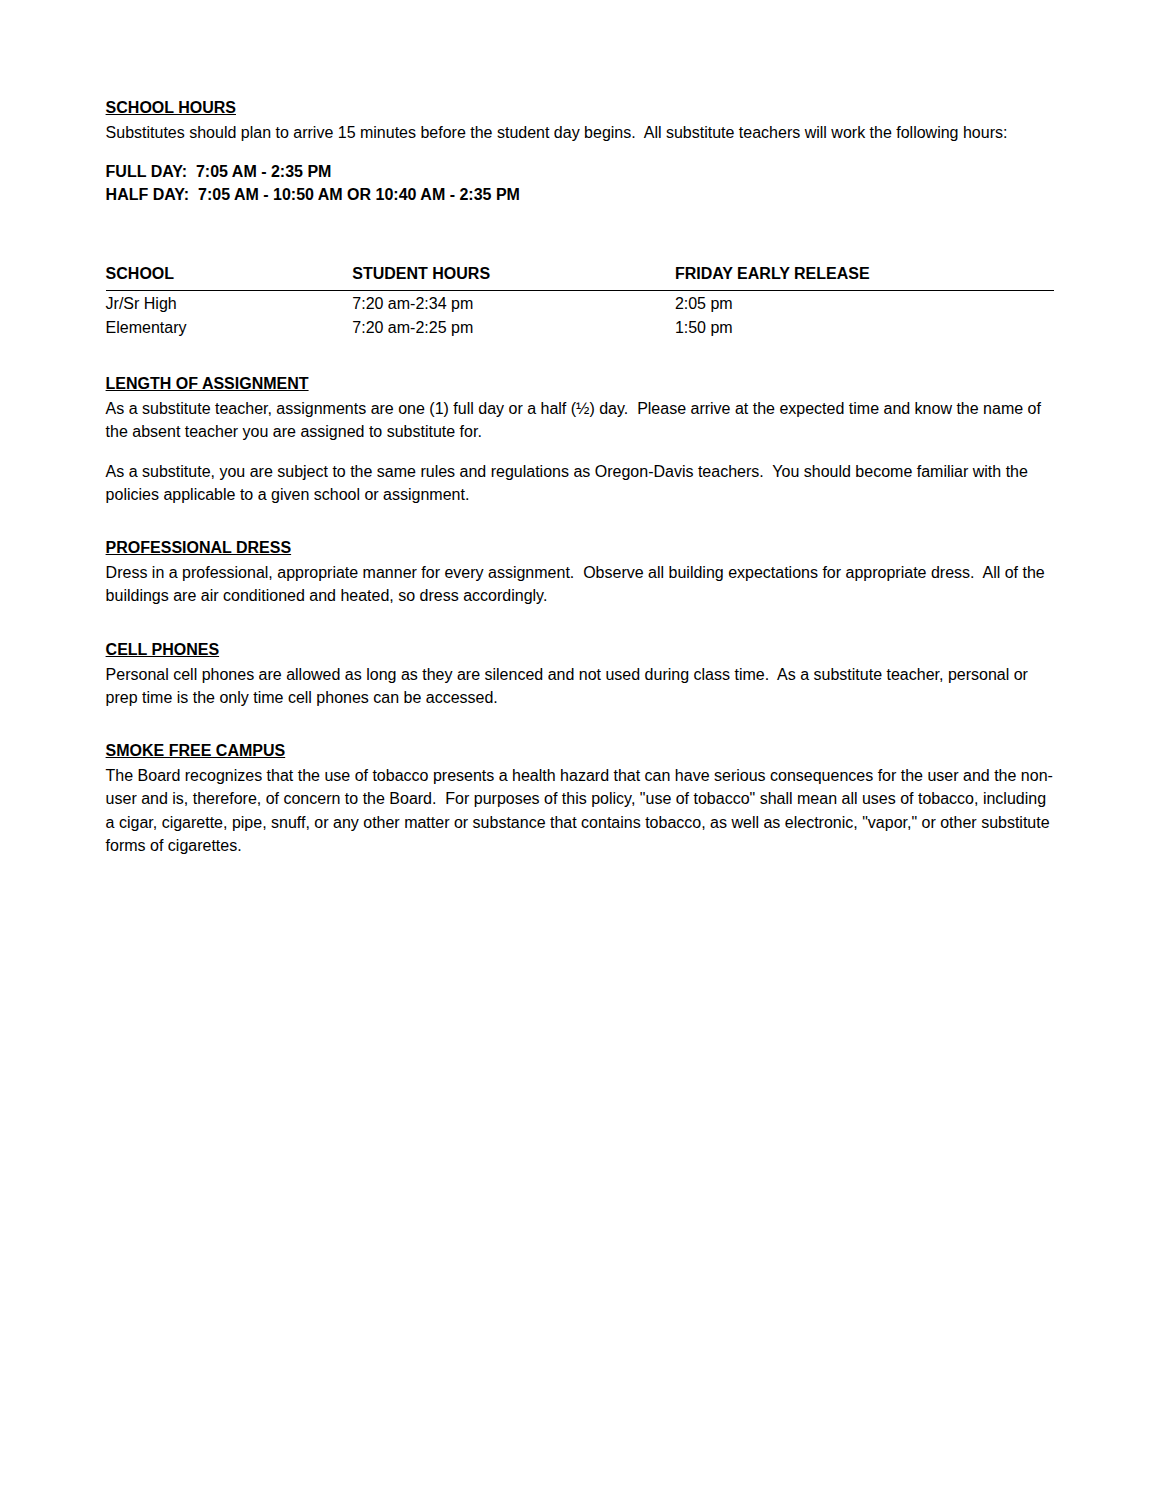SCHOOL HOURS
Substitutes should plan to arrive 15 minutes before the student day begins. All substitute teachers will work the following hours:
FULL DAY: 7:05 AM - 2:35 PM
HALF DAY: 7:05 AM - 10:50 AM OR 10:40 AM - 2:35 PM
| SCHOOL | STUDENT HOURS | FRIDAY EARLY RELEASE |
| --- | --- | --- |
| Jr/Sr High | 7:20 am-2:34 pm | 2:05 pm |
| Elementary | 7:20 am-2:25 pm | 1:50 pm |
LENGTH OF ASSIGNMENT
As a substitute teacher, assignments are one (1) full day or a half (½) day. Please arrive at the expected time and know the name of the absent teacher you are assigned to substitute for.
As a substitute, you are subject to the same rules and regulations as Oregon-Davis teachers. You should become familiar with the policies applicable to a given school or assignment.
PROFESSIONAL DRESS
Dress in a professional, appropriate manner for every assignment. Observe all building expectations for appropriate dress. All of the buildings are air conditioned and heated, so dress accordingly.
CELL PHONES
Personal cell phones are allowed as long as they are silenced and not used during class time. As a substitute teacher, personal or prep time is the only time cell phones can be accessed.
SMOKE FREE CAMPUS
The Board recognizes that the use of tobacco presents a health hazard that can have serious consequences for the user and the non-user and is, therefore, of concern to the Board. For purposes of this policy, "use of tobacco" shall mean all uses of tobacco, including a cigar, cigarette, pipe, snuff, or any other matter or substance that contains tobacco, as well as electronic, "vapor," or other substitute forms of cigarettes.